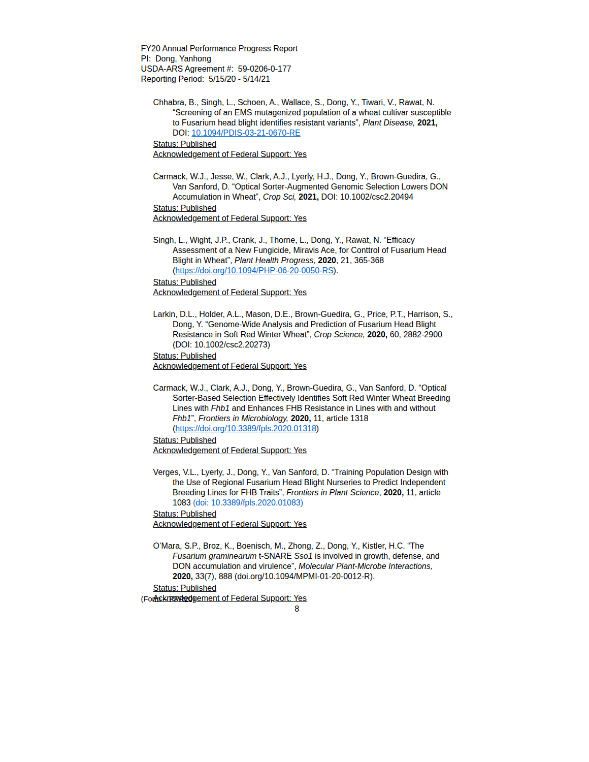FY20 Annual Performance Progress Report
PI: Dong, Yanhong
USDA-ARS Agreement #: 59-0206-0-177
Reporting Period: 5/15/20 - 5/14/21
Chhabra, B., Singh, L., Schoen, A., Wallace, S., Dong, Y., Tiwari, V., Rawat, N. “Screening of an EMS mutagenized population of a wheat cultivar susceptible to Fusarium head blight identifies resistant variants”, Plant Disease, 2021, DOI: 10.1094/PDIS-03-21-0670-RE
Status: Published
Acknowledgement of Federal Support: Yes
Carmack, W.J., Jesse, W., Clark, A.J., Lyerly, H.J., Dong, Y., Brown-Guedira, G., Van Sanford, D. “Optical Sorter-Augmented Genomic Selection Lowers DON Accumulation in Wheat”, Crop Sci, 2021, DOI: 10.1002/csc2.20494
Status: Published
Acknowledgement of Federal Support: Yes
Singh, L., Wight, J.P., Crank, J., Thorne, L., Dong, Y., Rawat, N. “Efficacy Assessment of a New Fungicide, Miravis Ace, for Conttrol of Fusarium Head Blight in Wheat”, Plant Health Progress, 2020, 21, 365-368 (https://doi.org/10.1094/PHP-06-20-0050-RS).
Status: Published
Acknowledgement of Federal Support: Yes
Larkin, D.L., Holder, A.L., Mason, D.E., Brown-Guedira, G., Price, P.T., Harrison, S., Dong, Y. “Genome-Wide Analysis and Prediction of Fusarium Head Blight Resistance in Soft Red Winter Wheat”, Crop Science, 2020, 60, 2882-2900 (DOI: 10.1002/csc2.20273)
Status: Published
Acknowledgement of Federal Support: Yes
Carmack, W.J., Clark, A.J., Dong, Y., Brown-Guedira, G., Van Sanford, D. “Optical Sorter-Based Selection Effectively Identifies Soft Red Winter Wheat Breeding Lines with Fhb1 and Enhances FHB Resistance in Lines with and without Fhb1”, Frontiers in Microbiology, 2020, 11, article 1318 (https://doi.org/10.3389/fpls.2020.01318)
Status: Published
Acknowledgement of Federal Support: Yes
Verges, V.L., Lyerly, J., Dong, Y., Van Sanford, D. “Training Population Design with the Use of Regional Fusarium Head Blight Nurseries to Predict Independent Breeding Lines for FHB Traits”, Frontiers in Plant Science, 2020, 11, article 1083 (doi: 10.3389/fpls.2020.01083)
Status: Published
Acknowledgement of Federal Support: Yes
O’Mara, S.P., Broz, K., Boenisch, M., Zhong, Z., Dong, Y., Kistler, H.C. “The Fusarium graminearum t-SNARE Sso1 is involved in growth, defense, and DON accumulation and virulence”, Molecular Plant-Microbe Interactions, 2020, 33(7), 888 (doi.org/10.1094/MPMI-01-20-0012-R).
Status: Published
Acknowledgement of Federal Support: Yes
(Form – PPR20)
8